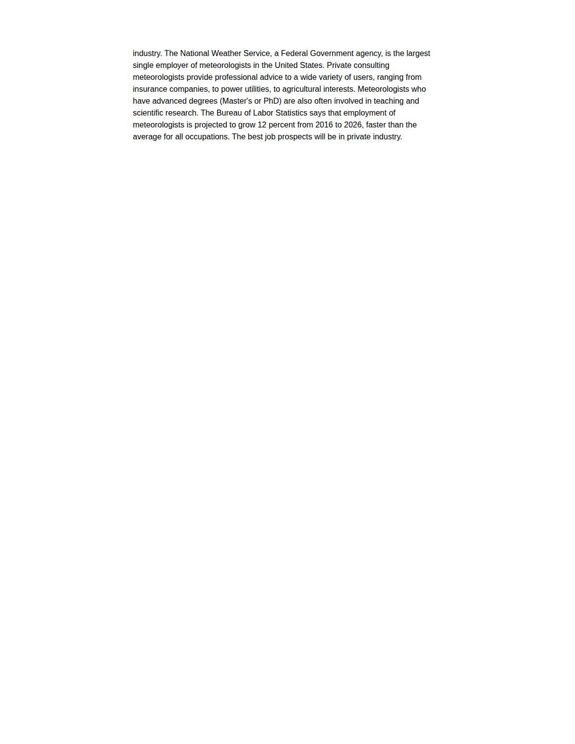industry. The National Weather Service, a Federal Government agency, is the largest single employer of meteorologists in the United States. Private consulting meteorologists provide professional advice to a wide variety of users, ranging from insurance companies, to power utilities, to agricultural interests. Meteorologists who have advanced degrees (Master's or PhD) are also often involved in teaching and scientific research. The Bureau of Labor Statistics says that employment of meteorologists is projected to grow 12 percent from 2016 to 2026, faster than the average for all occupations. The best job prospects will be in private industry.